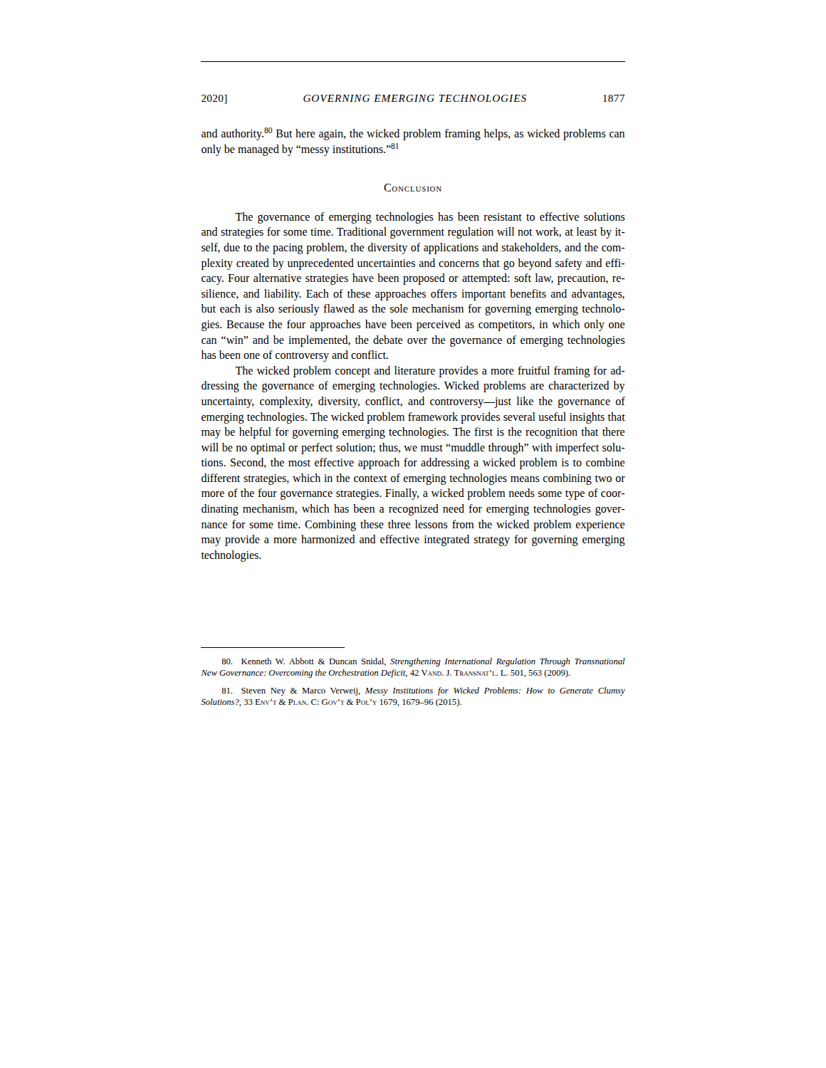2020] Governing Emerging Technologies 1877
and authority.80 But here again, the wicked problem framing helps, as wicked problems can only be managed by “messy institutions.”81
Conclusion
The governance of emerging technologies has been resistant to effective solutions and strategies for some time. Traditional government regulation will not work, at least by itself, due to the pacing problem, the diversity of applications and stakeholders, and the complexity created by unprecedented uncertainties and concerns that go beyond safety and efficacy. Four alternative strategies have been proposed or attempted: soft law, precaution, resilience, and liability. Each of these approaches offers important benefits and advantages, but each is also seriously flawed as the sole mechanism for governing emerging technologies. Because the four approaches have been perceived as competitors, in which only one can “win” and be implemented, the debate over the governance of emerging technologies has been one of controversy and conflict.
The wicked problem concept and literature provides a more fruitful framing for addressing the governance of emerging technologies. Wicked problems are characterized by uncertainty, complexity, diversity, conflict, and controversy—just like the governance of emerging technologies. The wicked problem framework provides several useful insights that may be helpful for governing emerging technologies. The first is the recognition that there will be no optimal or perfect solution; thus, we must “muddle through” with imperfect solutions. Second, the most effective approach for addressing a wicked problem is to combine different strategies, which in the context of emerging technologies means combining two or more of the four governance strategies. Finally, a wicked problem needs some type of coordinating mechanism, which has been a recognized need for emerging technologies governance for some time. Combining these three lessons from the wicked problem experience may provide a more harmonized and effective integrated strategy for governing emerging technologies.
80. Kenneth W. Abbott & Duncan Snidal, Strengthening International Regulation Through Transnational New Governance: Overcoming the Orchestration Deficit, 42 Vand. J. Transnat’l. L. 501, 563 (2009).
81. Steven Ney & Marco Verweij, Messy Institutions for Wicked Problems: How to Generate Clumsy Solutions?, 33 Env’t & Plan. C: Gov’t & Pol’y 1679, 1679–96 (2015).